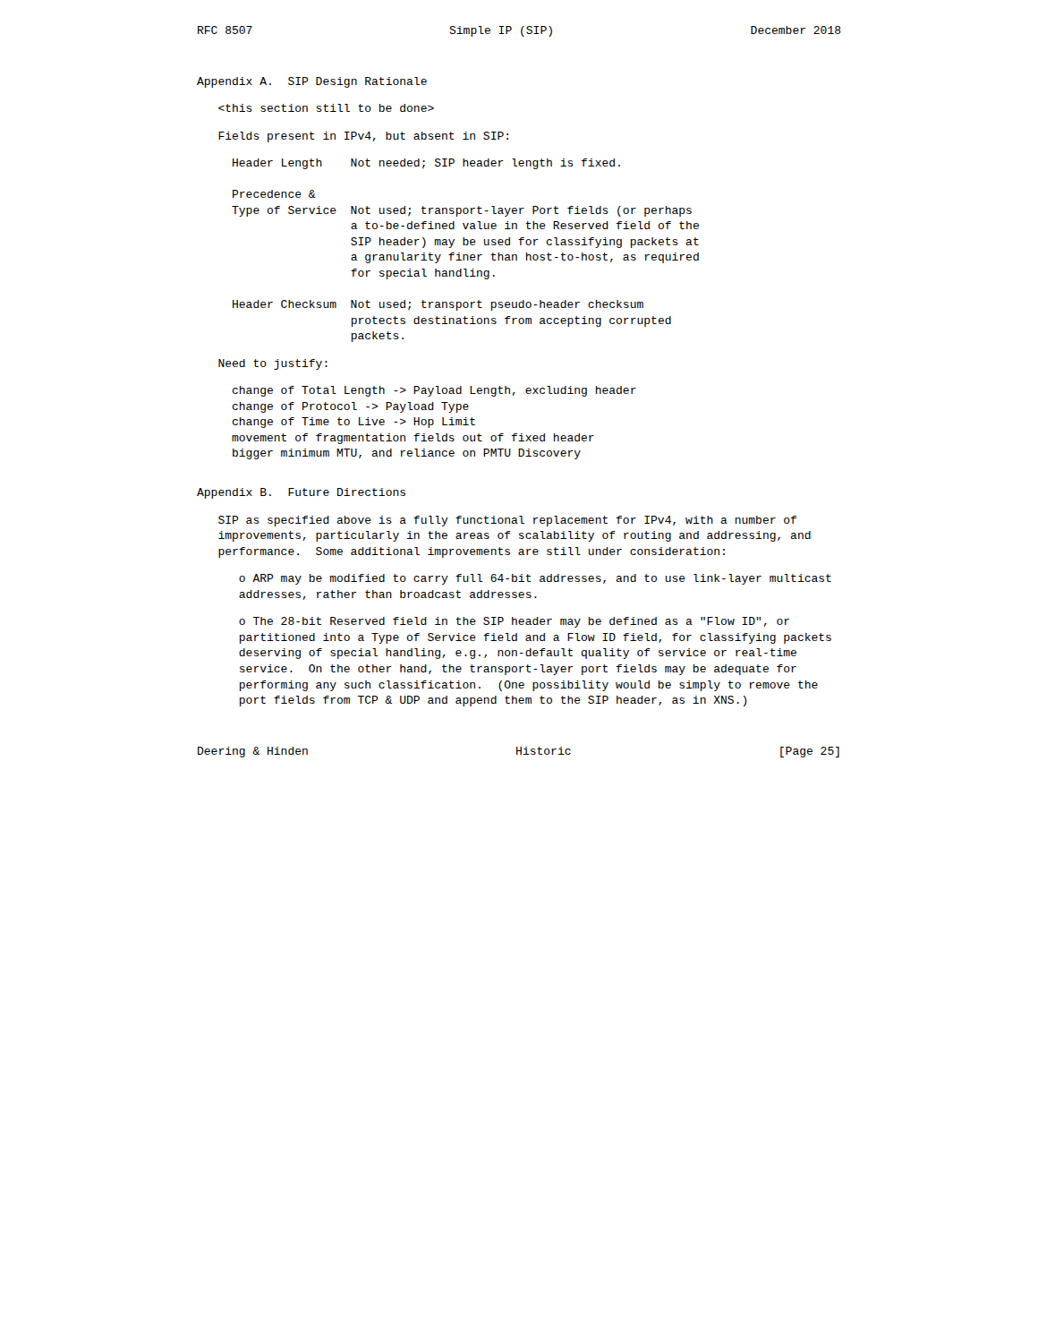RFC 8507 Simple IP (SIP) December 2018
Appendix A. SIP Design Rationale
<this section still to be done>
Fields present in IPv4, but absent in SIP:
  Header Length    Not needed; SIP header length is fixed.

  Precedence &
  Type of Service  Not used; transport-layer Port fields (or perhaps
                   a to-be-defined value in the Reserved field of the
                   SIP header) may be used for classifying packets at
                   a granularity finer than host-to-host, as required
                   for special handling.

  Header Checksum  Not used; transport pseudo-header checksum
                   protects destinations from accepting corrupted
                   packets.
Need to justify:
  change of Total Length -> Payload Length, excluding header
  change of Protocol -> Payload Type
  change of Time to Live -> Hop Limit
  movement of fragmentation fields out of fixed header
  bigger minimum MTU, and reliance on PMTU Discovery
Appendix B. Future Directions
SIP as specified above is a fully functional replacement for IPv4, with a number of improvements, particularly in the areas of scalability of routing and addressing, and performance. Some additional improvements are still under consideration:
ARP may be modified to carry full 64-bit addresses, and to use link-layer multicast addresses, rather than broadcast addresses.
The 28-bit Reserved field in the SIP header may be defined as a "Flow ID", or partitioned into a Type of Service field and a Flow ID field, for classifying packets deserving of special handling, e.g., non-default quality of service or real-time service. On the other hand, the transport-layer port fields may be adequate for performing any such classification. (One possibility would be simply to remove the port fields from TCP & UDP and append them to the SIP header, as in XNS.)
Deering & Hinden Historic [Page 25]